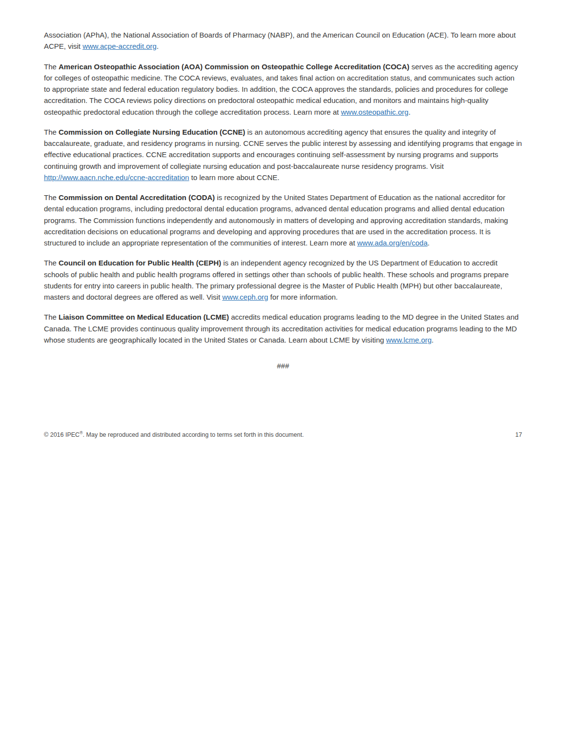Association (APhA), the National Association of Boards of Pharmacy (NABP), and the American Council on Education (ACE). To learn more about ACPE, visit www.acpe-accredit.org.
The American Osteopathic Association (AOA) Commission on Osteopathic College Accreditation (COCA) serves as the accrediting agency for colleges of osteopathic medicine. The COCA reviews, evaluates, and takes final action on accreditation status, and communicates such action to appropriate state and federal education regulatory bodies. In addition, the COCA approves the standards, policies and procedures for college accreditation. The COCA reviews policy directions on predoctoral osteopathic medical education, and monitors and maintains high-quality osteopathic predoctoral education through the college accreditation process. Learn more at www.osteopathic.org.
The Commission on Collegiate Nursing Education (CCNE) is an autonomous accrediting agency that ensures the quality and integrity of baccalaureate, graduate, and residency programs in nursing. CCNE serves the public interest by assessing and identifying programs that engage in effective educational practices. CCNE accreditation supports and encourages continuing self-assessment by nursing programs and supports continuing growth and improvement of collegiate nursing education and post-baccalaureate nurse residency programs. Visit http://www.aacn.nche.edu/ccne-accreditation to learn more about CCNE.
The Commission on Dental Accreditation (CODA) is recognized by the United States Department of Education as the national accreditor for dental education programs, including predoctoral dental education programs, advanced dental education programs and allied dental education programs. The Commission functions independently and autonomously in matters of developing and approving accreditation standards, making accreditation decisions on educational programs and developing and approving procedures that are used in the accreditation process. It is structured to include an appropriate representation of the communities of interest. Learn more at www.ada.org/en/coda.
The Council on Education for Public Health (CEPH) is an independent agency recognized by the US Department of Education to accredit schools of public health and public health programs offered in settings other than schools of public health. These schools and programs prepare students for entry into careers in public health. The primary professional degree is the Master of Public Health (MPH) but other baccalaureate, masters and doctoral degrees are offered as well. Visit www.ceph.org for more information.
The Liaison Committee on Medical Education (LCME) accredits medical education programs leading to the MD degree in the United States and Canada. The LCME provides continuous quality improvement through its accreditation activities for medical education programs leading to the MD whose students are geographically located in the United States or Canada. Learn about LCME by visiting www.lcme.org.
###
© 2016 IPEC®. May be reproduced and distributed according to terms set forth in this document.
17